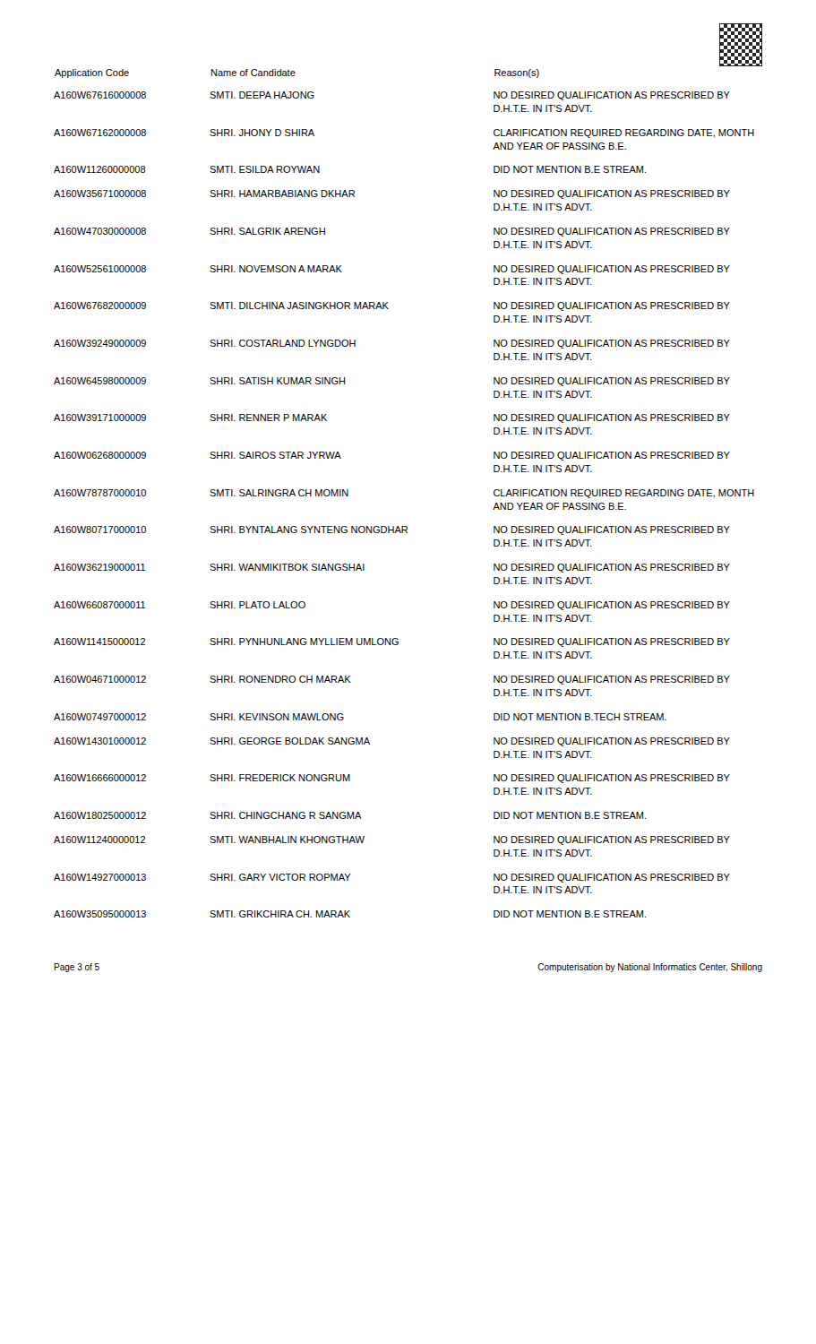| Application Code | Name of Candidate | Reason(s) |
| --- | --- | --- |
| A160W67616000008 | SMTI. DEEPA HAJONG | NO DESIRED QUALIFICATION AS PRESCRIBED BY D.H.T.E. IN IT'S ADVT. |
| A160W67162000008 | SHRI. JHONY D SHIRA | CLARIFICATION REQUIRED REGARDING DATE, MONTH AND YEAR OF PASSING B.E. |
| A160W11260000008 | SMTI. ESILDA ROYWAN | DID NOT MENTION B.E STREAM. |
| A160W35671000008 | SHRI. HAMARBABIANG DKHAR | NO DESIRED QUALIFICATION AS PRESCRIBED BY D.H.T.E. IN IT'S ADVT. |
| A160W47030000008 | SHRI. SALGRIK ARENGH | NO DESIRED QUALIFICATION AS PRESCRIBED BY D.H.T.E. IN IT'S ADVT. |
| A160W52561000008 | SHRI. NOVEMSON A MARAK | NO DESIRED QUALIFICATION AS PRESCRIBED BY D.H.T.E. IN IT'S ADVT. |
| A160W67682000009 | SMTI. DILCHINA JASINGKHOR MARAK | NO DESIRED QUALIFICATION AS PRESCRIBED BY D.H.T.E. IN IT'S ADVT. |
| A160W39249000009 | SHRI. COSTARLAND LYNGDOH | NO DESIRED QUALIFICATION AS PRESCRIBED BY D.H.T.E. IN IT'S ADVT. |
| A160W64598000009 | SHRI. SATISH KUMAR SINGH | NO DESIRED QUALIFICATION AS PRESCRIBED BY D.H.T.E. IN IT'S ADVT. |
| A160W39171000009 | SHRI. RENNER P MARAK | NO DESIRED QUALIFICATION AS PRESCRIBED BY D.H.T.E. IN IT'S ADVT. |
| A160W06268000009 | SHRI. SAIROS STAR JYRWA | NO DESIRED QUALIFICATION AS PRESCRIBED BY D.H.T.E. IN IT'S ADVT. |
| A160W78787000010 | SMTI. SALRINGRA CH MOMIN | CLARIFICATION REQUIRED REGARDING DATE, MONTH AND YEAR OF PASSING B.E. |
| A160W80717000010 | SHRI. BYNTALANG SYNTENG NONGDHAR | NO DESIRED QUALIFICATION AS PRESCRIBED BY D.H.T.E. IN IT'S ADVT. |
| A160W36219000011 | SHRI. WANMIKITBOK SIANGSHAI | NO DESIRED QUALIFICATION AS PRESCRIBED BY D.H.T.E. IN IT'S ADVT. |
| A160W66087000011 | SHRI. PLATO LALOO | NO DESIRED QUALIFICATION AS PRESCRIBED BY D.H.T.E. IN IT'S ADVT. |
| A160W11415000012 | SHRI. PYNHUNLANG MYLLIEM UMLONG | NO DESIRED QUALIFICATION AS PRESCRIBED BY D.H.T.E. IN IT'S ADVT. |
| A160W04671000012 | SHRI. RONENDRO CH MARAK | NO DESIRED QUALIFICATION AS PRESCRIBED BY D.H.T.E. IN IT'S ADVT. |
| A160W07497000012 | SHRI. KEVINSON MAWLONG | DID NOT MENTION B.TECH STREAM. |
| A160W14301000012 | SHRI. GEORGE BOLDAK SANGMA | NO DESIRED QUALIFICATION AS PRESCRIBED BY D.H.T.E. IN IT'S ADVT. |
| A160W16666000012 | SHRI. FREDERICK NONGRUM | NO DESIRED QUALIFICATION AS PRESCRIBED BY D.H.T.E. IN IT'S ADVT. |
| A160W18025000012 | SHRI. CHINGCHANG R SANGMA | DID NOT MENTION B.E STREAM. |
| A160W11240000012 | SMTI. WANBHALIN KHONGTHAW | NO DESIRED QUALIFICATION AS PRESCRIBED BY D.H.T.E. IN IT'S ADVT. |
| A160W14927000013 | SHRI. GARY VICTOR ROPMAY | NO DESIRED QUALIFICATION AS PRESCRIBED BY D.H.T.E. IN IT'S ADVT. |
| A160W35095000013 | SMTI. GRIKCHIRA CH. MARAK | DID NOT MENTION B.E STREAM. |
Page 3 of 5 Computerisation by National Informatics Center, Shillong